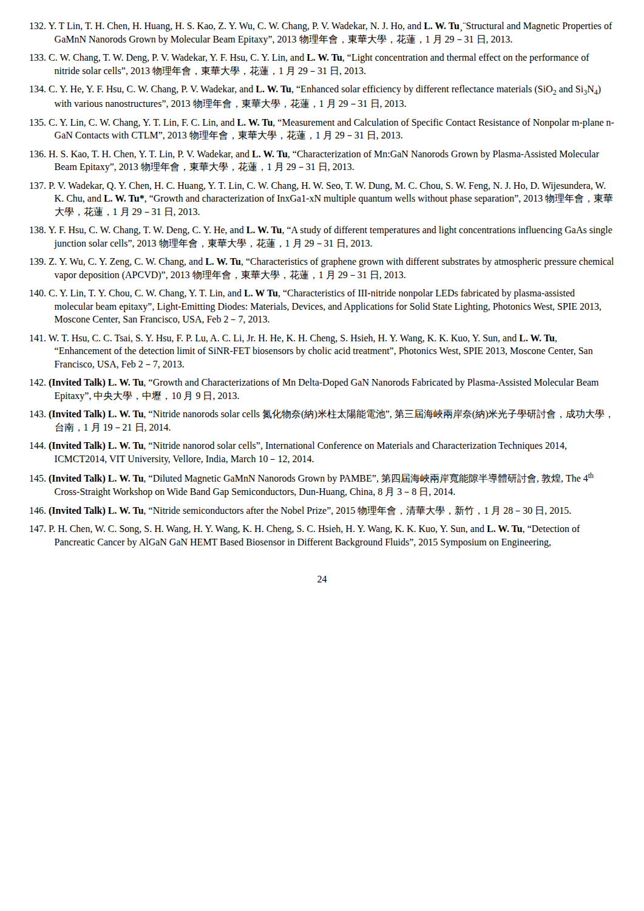132. Y. T Lin, T. H. Chen, H. Huang, H. S. Kao, Z. Y. Wu, C. W. Chang, P. V. Wadekar, N. J. Ho, and L. W. Tu¸¨Structural and Magnetic Properties of GaMnN Nanorods Grown by Molecular Beam Epitaxy”, 2013 物理年會，東華大學，花蓮，1 月 29－31 日, 2013.
133. C. W. Chang, T. W. Deng, P. V. Wadekar, Y. F. Hsu, C. Y. Lin, and L. W. Tu, “Light concentration and thermal effect on the performance of nitride solar cells”, 2013 物理年會，東華大學，花蓮，1 月 29－31 日, 2013.
134. C. Y. He, Y. F. Hsu, C. W. Chang, P. V. Wadekar, and L. W. Tu, “Enhanced solar efficiency by different reflectance materials (SiO2 and Si3N4) with various nanostructures”, 2013 物理年會，東華大學，花蓮，1 月 29－31 日, 2013.
135. C. Y. Lin, C. W. Chang, Y. T. Lin, F. C. Lin, and L. W. Tu, “Measurement and Calculation of Specific Contact Resistance of Nonpolar m-plane n-GaN Contacts with CTLM”, 2013 物理年會，東華大學，花蓮，1 月 29－31 日, 2013.
136. H. S. Kao, T. H. Chen, Y. T. Lin, P. V. Wadekar, and L. W. Tu, “Characterization of Mn:GaN Nanorods Grown by Plasma-Assisted Molecular Beam Epitaxy”, 2013 物理年會，東華大學，花蓮，1 月 29－31 日, 2013.
137. P. V. Wadekar, Q. Y. Chen, H. C. Huang, Y. T. Lin, C. W. Chang, H. W. Seo, T. W. Dung, M. C. Chou, S. W. Feng, N. J. Ho, D. Wijesundera, W. K. Chu, and L. W. Tu*, “Growth and characterization of InxGa1-xN multiple quantum wells without phase separation”, 2013 物理年會，東華大學，花蓮，1 月 29－31 日, 2013.
138. Y. F. Hsu, C. W. Chang, T. W. Deng, C. Y. He, and L. W. Tu, “A study of different temperatures and light concentrations influencing GaAs single junction solar cells”, 2013 物理年會，東華大學，花蓮，1 月 29－31 日, 2013.
139. Z. Y. Wu, C. Y. Zeng, C. W. Chang, and L. W. Tu, “Characteristics of graphene grown with different substrates by atmospheric pressure chemical vapor deposition (APCVD)”, 2013 物理年會，東華大學，花蓮，1 月 29－31 日, 2013.
140. C. Y. Lin, T. Y. Chou, C. W. Chang, Y. T. Lin, and L. W Tu, “Characteristics of III-nitride nonpolar LEDs fabricated by plasma-assisted molecular beam epitaxy”, Light-Emitting Diodes: Materials, Devices, and Applications for Solid State Lighting, Photonics West, SPIE 2013, Moscone Center, San Francisco, USA, Feb 2－7, 2013.
141. W. T. Hsu, C. C. Tsai, S. Y. Hsu, F. P. Lu, A. C. Li, Jr. H. He, K. H. Cheng, S. Hsieh, H. Y. Wang, K. K. Kuo, Y. Sun, and L. W. Tu, “Enhancement of the detection limit of SiNR-FET biosensors by cholic acid treatment”, Photonics West, SPIE 2013, Moscone Center, San Francisco, USA, Feb 2－7, 2013.
142. (Invited Talk) L. W. Tu, “Growth and Characterizations of Mn Delta-Doped GaN Nanorods Fabricated by Plasma-Assisted Molecular Beam Epitaxy”, 中央大學，中壢，10 月 9 日, 2013.
143. (Invited Talk) L. W. Tu, “Nitride nanorods solar cells 氮化物奈(納)米柱太陽能電池”, 第三屆海峽兩岸奈(納)米光子學研討會，成功大學，台南，1 月 19－21 日, 2014.
144. (Invited Talk) L. W. Tu, “Nitride nanorod solar cells”, International Conference on Materials and Characterization Techniques 2014, ICMCT2014, VIT University, Vellore, India, March 10－12, 2014.
145. (Invited Talk) L. W. Tu, “Diluted Magnetic GaMnN Nanorods Grown by PAMBE”, 第四屆海峽兩岸寬能隙半導體研討會, 敦煌, The 4th Cross-Straight Workshop on Wide Band Gap Semiconductors, Dun-Huang, China, 8 月 3－8 日, 2014.
146. (Invited Talk) L. W. Tu, “Nitride semiconductors after the Nobel Prize”, 2015 物理年會，清華大學，新竹，1 月 28－30 日, 2015.
147. P. H. Chen, W. C. Song, S. H. Wang, H. Y. Wang, K. H. Cheng, S. C. Hsieh, H. Y. Wang, K. K. Kuo, Y. Sun, and L. W. Tu, “Detection of Pancreatic Cancer by AlGaN GaN HEMT Based Biosensor in Different Background Fluids”, 2015 Symposium on Engineering,
24